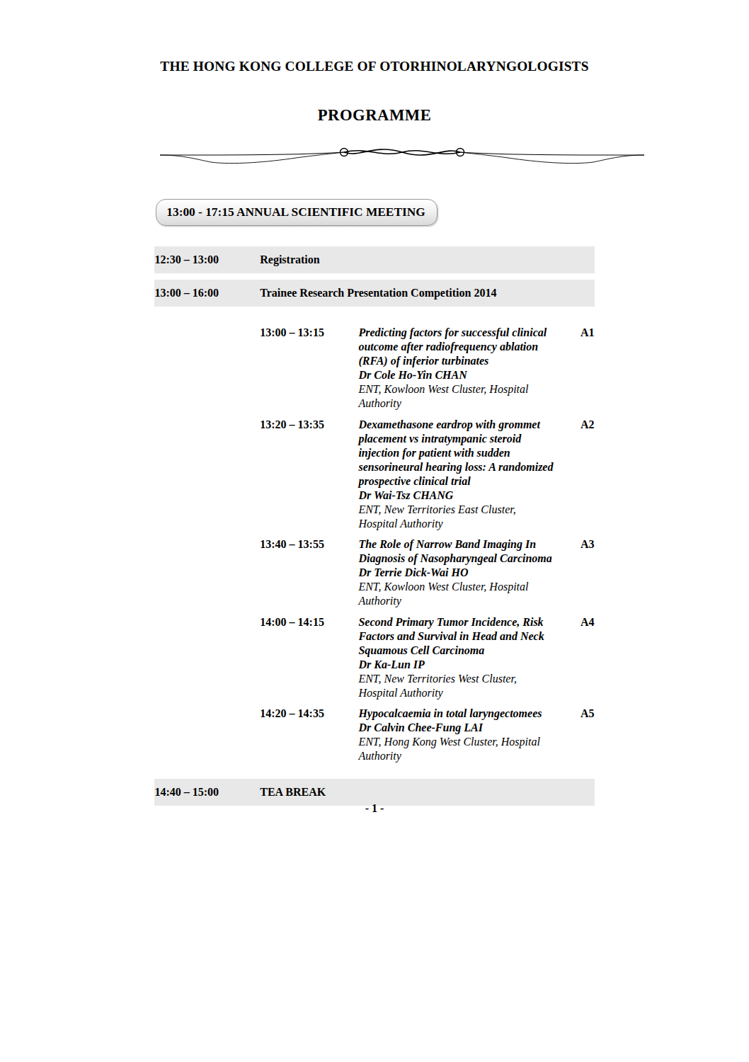The Hong Kong College of Otorhinolaryngologists
Programme
13:00 - 17:15 ANNUAL SCIENTIFIC MEETING
| 12:30 – 13:00 | Registration |
| 13:00 – 16:00 | Trainee Research Presentation Competition 2014 |
| | 13:00 – 13:15 | Predicting factors for successful clinical outcome after radiofrequency ablation (RFA) of inferior turbinates Dr Cole Ho-Yin CHAN ENT, Kowloon West Cluster, Hospital Authority | A1 |
| | 13:20 – 13:35 | Dexamethasone eardrop with grommet placement vs intratympanic steroid injection for patient with sudden sensorineural hearing loss: A randomized prospective clinical trial Dr Wai-Tsz CHANG ENT, New Territories East Cluster, Hospital Authority | A2 |
| | 13:40 – 13:55 | The Role of Narrow Band Imaging In Diagnosis of Nasopharyngeal Carcinoma Dr Terrie Dick-Wai HO ENT, Kowloon West Cluster, Hospital Authority | A3 |
| | 14:00 – 14:15 | Second Primary Tumor Incidence, Risk Factors and Survival in Head and Neck Squamous Cell Carcinoma Dr Ka-Lun IP ENT, New Territories West Cluster, Hospital Authority | A4 |
| | 14:20 – 14:35 | Hypocalcaemia in total laryngectomees Dr Calvin Chee-Fung LAI ENT, Hong Kong West Cluster, Hospital Authority | A5 |
| 14:40 – 15:00 | TEA BREAK |
- 1 -